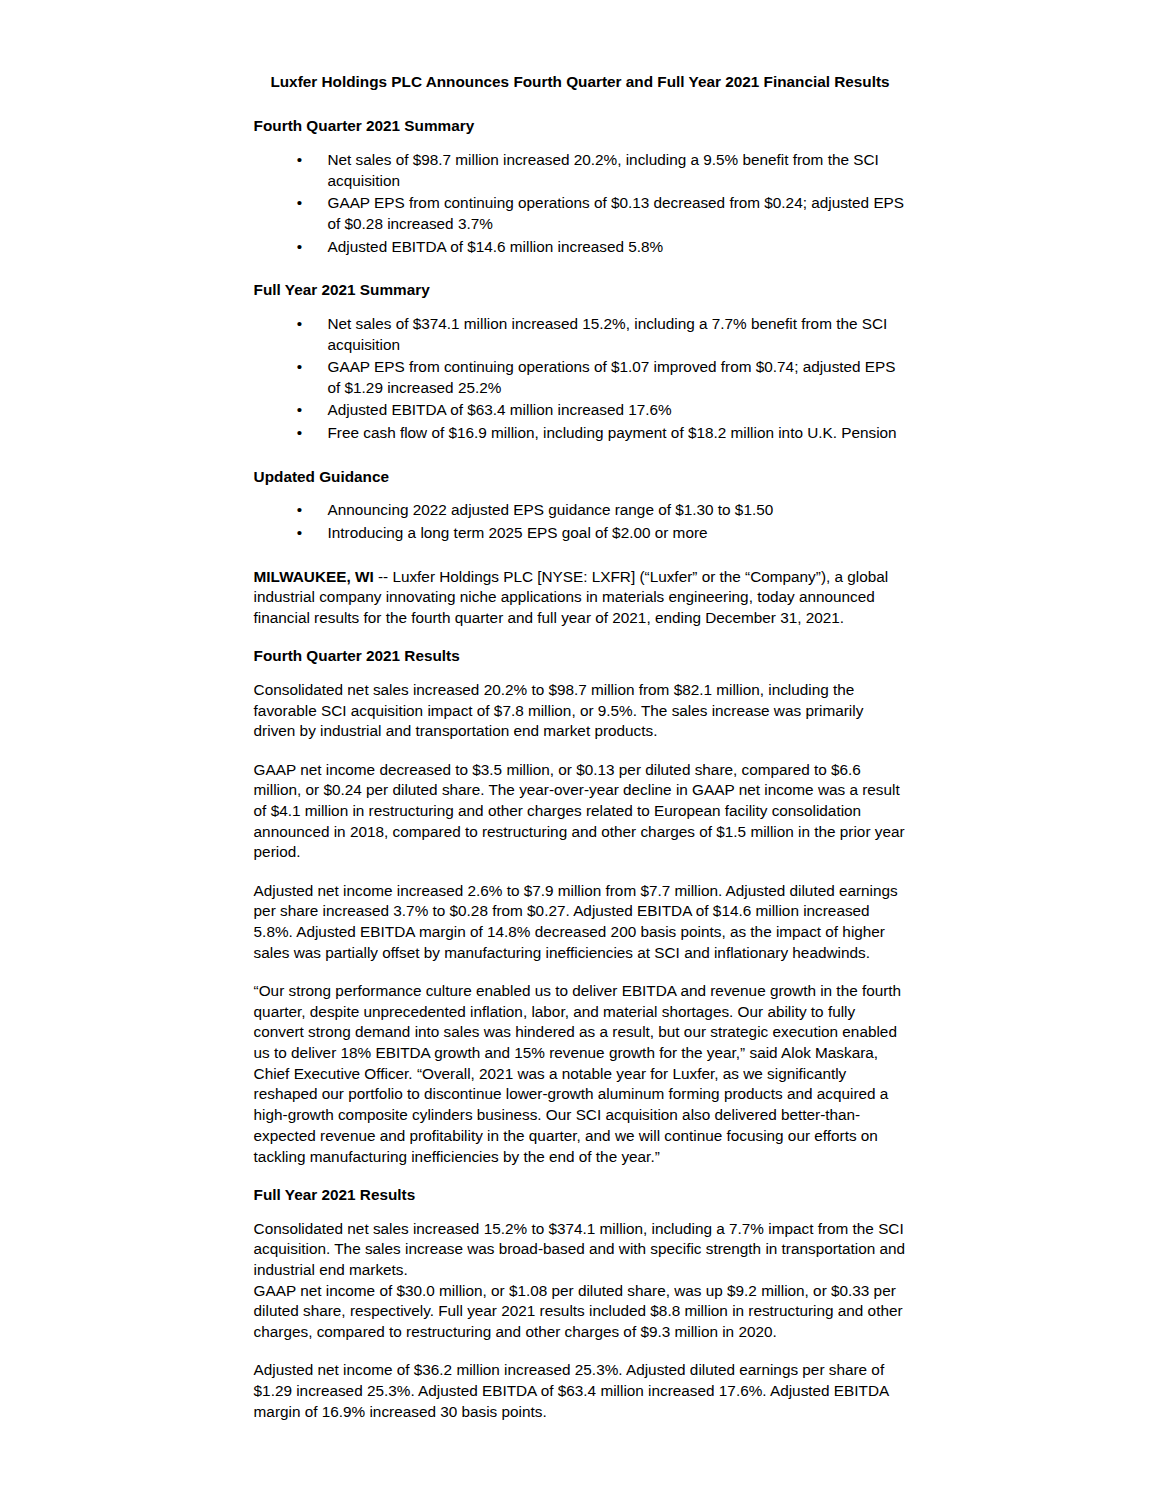Luxfer Holdings PLC Announces Fourth Quarter and Full Year 2021 Financial Results
Fourth Quarter 2021 Summary
Net sales of $98.7 million increased 20.2%, including a 9.5% benefit from the SCI acquisition
GAAP EPS from continuing operations of $0.13 decreased from $0.24; adjusted EPS of $0.28 increased 3.7%
Adjusted EBITDA of $14.6 million increased 5.8%
Full Year 2021 Summary
Net sales of $374.1 million increased 15.2%, including a 7.7% benefit from the SCI acquisition
GAAP EPS from continuing operations of $1.07 improved from $0.74; adjusted EPS of $1.29 increased 25.2%
Adjusted EBITDA of $63.4 million increased 17.6%
Free cash flow of $16.9 million, including payment of $18.2 million into U.K. Pension
Updated Guidance
Announcing 2022 adjusted EPS guidance range of $1.30 to $1.50
Introducing a long term 2025 EPS goal of $2.00 or more
MILWAUKEE, WI -- Luxfer Holdings PLC [NYSE: LXFR] (“Luxfer” or the “Company”), a global industrial company innovating niche applications in materials engineering, today announced financial results for the fourth quarter and full year of 2021, ending December 31, 2021.
Fourth Quarter 2021 Results
Consolidated net sales increased 20.2% to $98.7 million from $82.1 million, including the favorable SCI acquisition impact of $7.8 million, or 9.5%. The sales increase was primarily driven by industrial and transportation end market products.
GAAP net income decreased to $3.5 million, or $0.13 per diluted share, compared to $6.6 million, or $0.24 per diluted share. The year-over-year decline in GAAP net income was a result of $4.1 million in restructuring and other charges related to European facility consolidation announced in 2018, compared to restructuring and other charges of $1.5 million in the prior year period.
Adjusted net income increased 2.6% to $7.9 million from $7.7 million. Adjusted diluted earnings per share increased 3.7% to $0.28 from $0.27. Adjusted EBITDA of $14.6 million increased 5.8%. Adjusted EBITDA margin of 14.8% decreased 200 basis points, as the impact of higher sales was partially offset by manufacturing inefficiencies at SCI and inflationary headwinds.
“Our strong performance culture enabled us to deliver EBITDA and revenue growth in the fourth quarter, despite unprecedented inflation, labor, and material shortages. Our ability to fully convert strong demand into sales was hindered as a result, but our strategic execution enabled us to deliver 18% EBITDA growth and 15% revenue growth for the year,” said Alok Maskara, Chief Executive Officer. “Overall, 2021 was a notable year for Luxfer, as we significantly reshaped our portfolio to discontinue lower-growth aluminum forming products and acquired a high-growth composite cylinders business. Our SCI acquisition also delivered better-than-expected revenue and profitability in the quarter, and we will continue focusing our efforts on tackling manufacturing inefficiencies by the end of the year.”
Full Year 2021 Results
Consolidated net sales increased 15.2% to $374.1 million, including a 7.7% impact from the SCI acquisition. The sales increase was broad-based and with specific strength in transportation and industrial end markets.
GAAP net income of $30.0 million, or $1.08 per diluted share, was up $9.2 million, or $0.33 per diluted share, respectively. Full year 2021 results included $8.8 million in restructuring and other charges, compared to restructuring and other charges of $9.3 million in 2020.
Adjusted net income of $36.2 million increased 25.3%. Adjusted diluted earnings per share of $1.29 increased 25.3%. Adjusted EBITDA of $63.4 million increased 17.6%. Adjusted EBITDA margin of 16.9% increased 30 basis points.